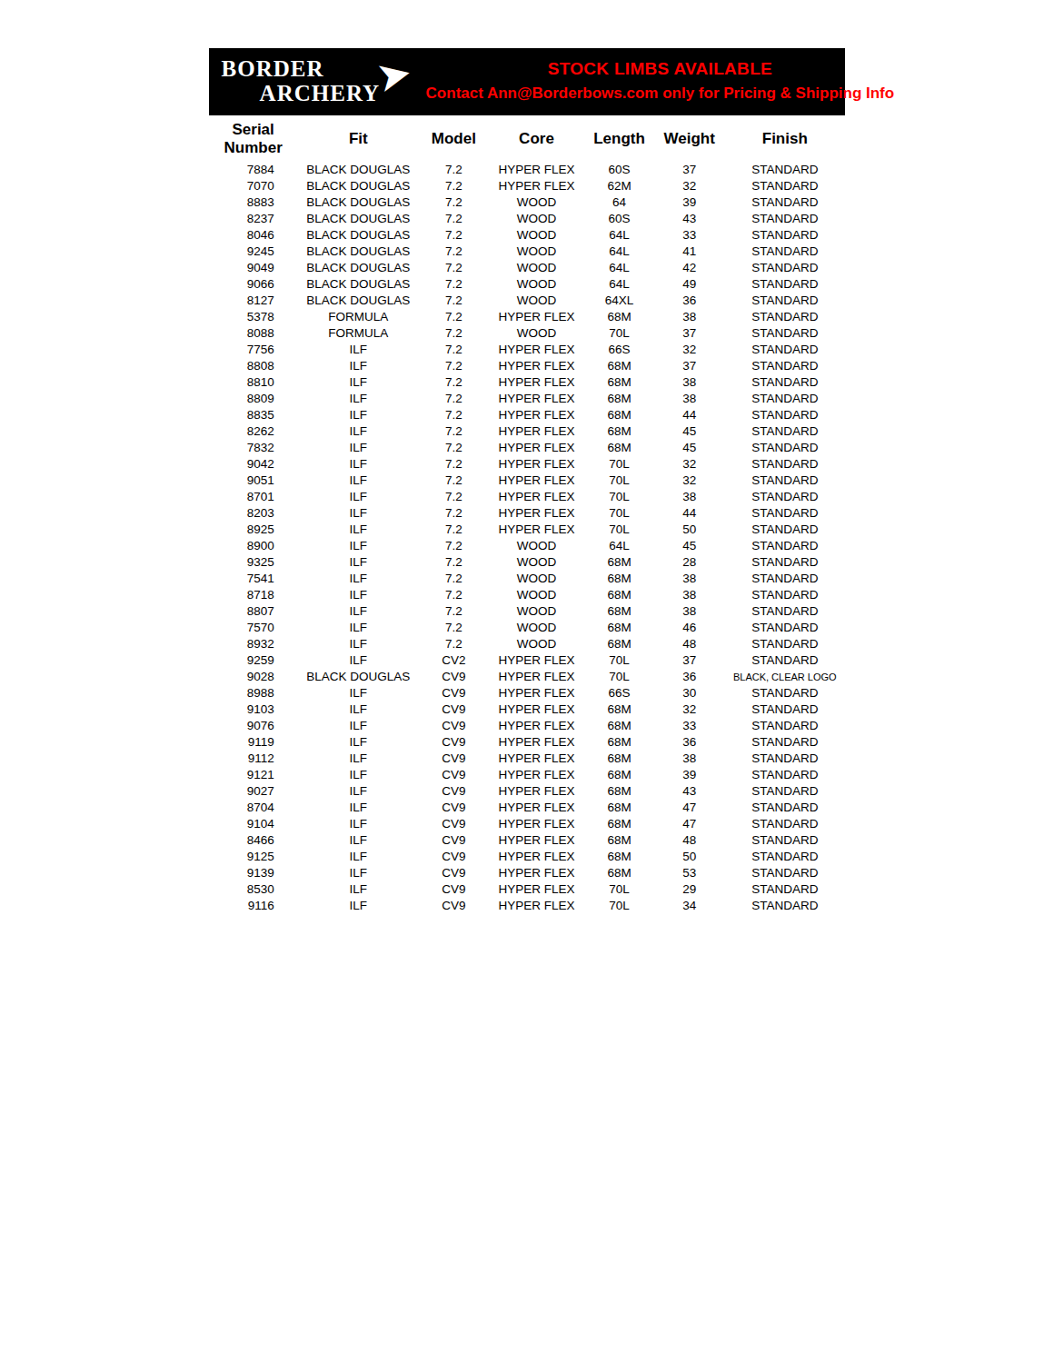➤
BORDER ARCHERY
STOCK LIMBS AVAILABLE
Contact Ann@Borderbows.com only for Pricing & Shipping Info
| Serial Number | Fit | Model | Core | Length | Weight | Finish |
| --- | --- | --- | --- | --- | --- | --- |
| 7884 | BLACK DOUGLAS | 7.2 | HYPER FLEX | 60S | 37 | STANDARD |
| 7070 | BLACK DOUGLAS | 7.2 | HYPER FLEX | 62M | 32 | STANDARD |
| 8883 | BLACK DOUGLAS | 7.2 | WOOD | 64 | 39 | STANDARD |
| 8237 | BLACK DOUGLAS | 7.2 | WOOD | 60S | 43 | STANDARD |
| 8046 | BLACK DOUGLAS | 7.2 | WOOD | 64L | 33 | STANDARD |
| 9245 | BLACK DOUGLAS | 7.2 | WOOD | 64L | 41 | STANDARD |
| 9049 | BLACK DOUGLAS | 7.2 | WOOD | 64L | 42 | STANDARD |
| 9066 | BLACK DOUGLAS | 7.2 | WOOD | 64L | 49 | STANDARD |
| 8127 | BLACK DOUGLAS | 7.2 | WOOD | 64XL | 36 | STANDARD |
| 5378 | FORMULA | 7.2 | HYPER FLEX | 68M | 38 | STANDARD |
| 8088 | FORMULA | 7.2 | WOOD | 70L | 37 | STANDARD |
| 7756 | ILF | 7.2 | HYPER FLEX | 66S | 32 | STANDARD |
| 8808 | ILF | 7.2 | HYPER FLEX | 68M | 37 | STANDARD |
| 8810 | ILF | 7.2 | HYPER FLEX | 68M | 38 | STANDARD |
| 8809 | ILF | 7.2 | HYPER FLEX | 68M | 38 | STANDARD |
| 8835 | ILF | 7.2 | HYPER FLEX | 68M | 44 | STANDARD |
| 8262 | ILF | 7.2 | HYPER FLEX | 68M | 45 | STANDARD |
| 7832 | ILF | 7.2 | HYPER FLEX | 68M | 45 | STANDARD |
| 9042 | ILF | 7.2 | HYPER FLEX | 70L | 32 | STANDARD |
| 9051 | ILF | 7.2 | HYPER FLEX | 70L | 32 | STANDARD |
| 8701 | ILF | 7.2 | HYPER FLEX | 70L | 38 | STANDARD |
| 8203 | ILF | 7.2 | HYPER FLEX | 70L | 44 | STANDARD |
| 8925 | ILF | 7.2 | HYPER FLEX | 70L | 50 | STANDARD |
| 8900 | ILF | 7.2 | WOOD | 64L | 45 | STANDARD |
| 9325 | ILF | 7.2 | WOOD | 68M | 28 | STANDARD |
| 7541 | ILF | 7.2 | WOOD | 68M | 38 | STANDARD |
| 8718 | ILF | 7.2 | WOOD | 68M | 38 | STANDARD |
| 8807 | ILF | 7.2 | WOOD | 68M | 38 | STANDARD |
| 7570 | ILF | 7.2 | WOOD | 68M | 46 | STANDARD |
| 8932 | ILF | 7.2 | WOOD | 68M | 48 | STANDARD |
| 9259 | ILF | CV2 | HYPER FLEX | 70L | 37 | STANDARD |
| 9028 | BLACK DOUGLAS | CV9 | HYPER FLEX | 70L | 36 | BLACK, CLEAR LOGO |
| 8988 | ILF | CV9 | HYPER FLEX | 66S | 30 | STANDARD |
| 9103 | ILF | CV9 | HYPER FLEX | 68M | 32 | STANDARD |
| 9076 | ILF | CV9 | HYPER FLEX | 68M | 33 | STANDARD |
| 9119 | ILF | CV9 | HYPER FLEX | 68M | 36 | STANDARD |
| 9112 | ILF | CV9 | HYPER FLEX | 68M | 38 | STANDARD |
| 9121 | ILF | CV9 | HYPER FLEX | 68M | 39 | STANDARD |
| 9027 | ILF | CV9 | HYPER FLEX | 68M | 43 | STANDARD |
| 8704 | ILF | CV9 | HYPER FLEX | 68M | 47 | STANDARD |
| 9104 | ILF | CV9 | HYPER FLEX | 68M | 47 | STANDARD |
| 8466 | ILF | CV9 | HYPER FLEX | 68M | 48 | STANDARD |
| 9125 | ILF | CV9 | HYPER FLEX | 68M | 50 | STANDARD |
| 9139 | ILF | CV9 | HYPER FLEX | 68M | 53 | STANDARD |
| 8530 | ILF | CV9 | HYPER FLEX | 70L | 29 | STANDARD |
| 9116 | ILF | CV9 | HYPER FLEX | 70L | 34 | STANDARD |